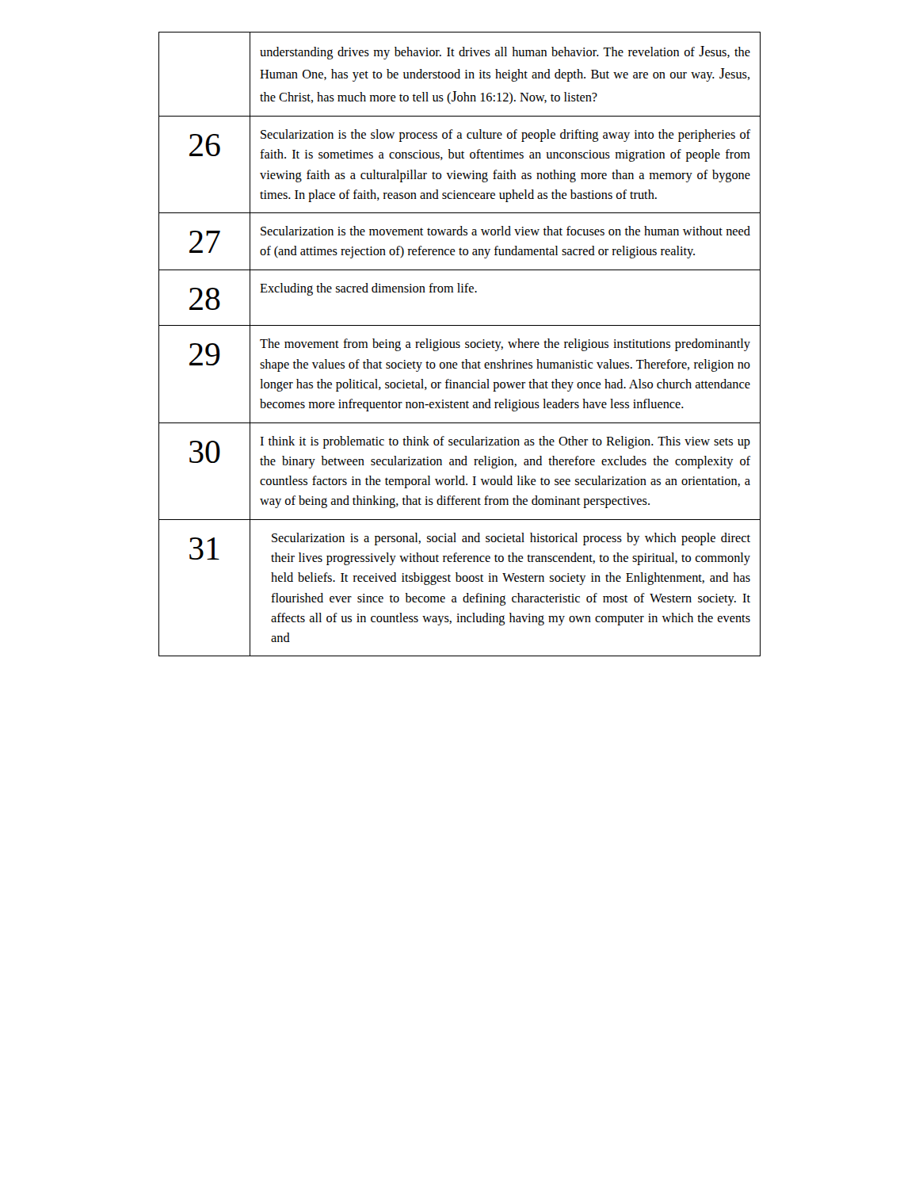| | understanding drives my behavior. It drives all human behavior. The revelation of J esus, the Human One, has yet to be understood in its height and depth. But we are on our way. J esus, the Christ, has much more to tell us ( J ohn 16:12). Now, to listen? |
| 26 | Secularization is the slow process of a culture of people drifting away into the peripheries of faith. It is sometimes a conscious, but oftentimes an unconscious migration of people from viewing faith as a culturalpillar to viewing faith as nothing more than a memory of bygone times. In place of faith, reason and scienceare upheld as the bastions of truth. |
| 27 | Secularization is the movement towards a world view that focuses on the human without need of (and attimes rejection of) reference to any fundamental sacred or religious reality. |
| 28 | Excluding the sacred dimension from life. |
| 29 | The movement from being a religious society, where the religious institutions predominantly shape the values of that society to one that enshrines humanistic values. Therefore, religion no longer has the political, societal, or financial power that they once had. Also church attendance becomes more infrequentor non-existent and religious leaders have less influence. |
| 30 | I think it is problematic to think of secularization as the Other to Religion. This view sets up the binary between secularization and religion, and therefore excludes the complexity of countless factors in the temporal world. I would like to see secularization as an orientation, a way of being and thinking, that is different from the dominant perspectives. |
| 31 | Secularization is a personal, social and societal historical process by which people direct their lives progressively without reference to the transcendent, to the spiritual, to commonly held beliefs. It received itsbiggest boost in Western society in the Enlightenment, and has flourished ever since to become a defining characteristic of most of Western society. It affects all of us in countless ways, including having my own computer in which the events and |